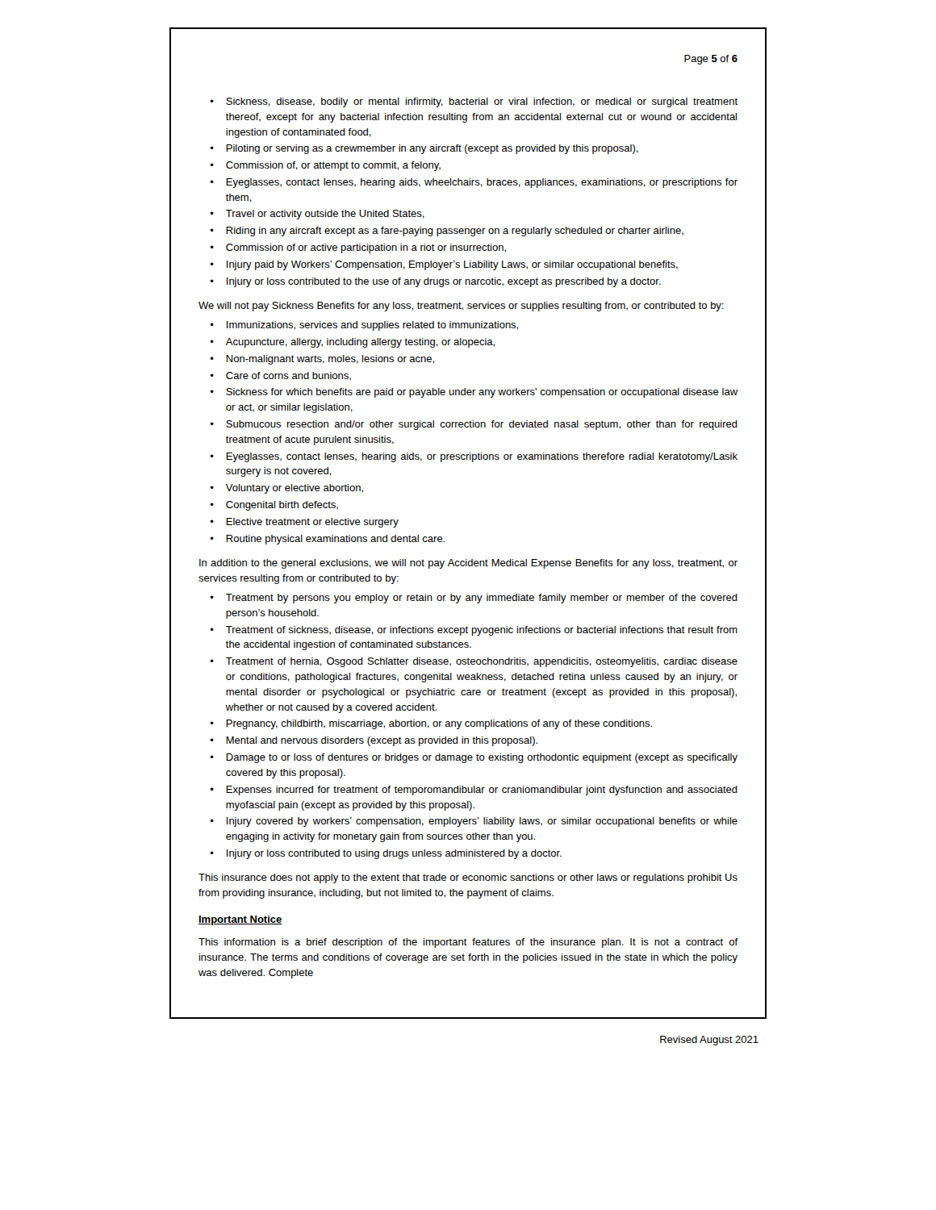Page 5 of 6
Sickness, disease, bodily or mental infirmity, bacterial or viral infection, or medical or surgical treatment thereof, except for any bacterial infection resulting from an accidental external cut or wound or accidental ingestion of contaminated food,
Piloting or serving as a crewmember in any aircraft (except as provided by this proposal),
Commission of, or attempt to commit, a felony,
Eyeglasses, contact lenses, hearing aids, wheelchairs, braces, appliances, examinations, or prescriptions for them,
Travel or activity outside the United States,
Riding in any aircraft except as a fare-paying passenger on a regularly scheduled or charter airline,
Commission of or active participation in a riot or insurrection,
Injury paid by Workers’ Compensation, Employer’s Liability Laws, or similar occupational benefits,
Injury or loss contributed to the use of any drugs or narcotic, except as prescribed by a doctor.
We will not pay Sickness Benefits for any loss, treatment, services or supplies resulting from, or contributed to by:
Immunizations, services and supplies related to immunizations,
Acupuncture, allergy, including allergy testing, or alopecia,
Non-malignant warts, moles, lesions or acne,
Care of corns and bunions,
Sickness for which benefits are paid or payable under any workers' compensation or occupational disease law or act, or similar legislation,
Submucous resection and/or other surgical correction for deviated nasal septum, other than for required treatment of acute purulent sinusitis,
Eyeglasses, contact lenses, hearing aids, or prescriptions or examinations therefore radial keratotomy/Lasik surgery is not covered,
Voluntary or elective abortion,
Congenital birth defects,
Elective treatment or elective surgery
Routine physical examinations and dental care.
In addition to the general exclusions, we will not pay Accident Medical Expense Benefits for any loss, treatment, or services resulting from or contributed to by:
Treatment by persons you employ or retain or by any immediate family member or member of the covered person’s household.
Treatment of sickness, disease, or infections except pyogenic infections or bacterial infections that result from the accidental ingestion of contaminated substances.
Treatment of hernia, Osgood Schlatter disease, osteochondritis, appendicitis, osteomyelitis, cardiac disease or conditions, pathological fractures, congenital weakness, detached retina unless caused by an injury, or mental disorder or psychological or psychiatric care or treatment (except as provided in this proposal), whether or not caused by a covered accident.
Pregnancy, childbirth, miscarriage, abortion, or any complications of any of these conditions.
Mental and nervous disorders (except as provided in this proposal).
Damage to or loss of dentures or bridges or damage to existing orthodontic equipment (except as specifically covered by this proposal).
Expenses incurred for treatment of temporomandibular or craniomandibular joint dysfunction and associated myofascial pain (except as provided by this proposal).
Injury covered by workers’ compensation, employers’ liability laws, or similar occupational benefits or while engaging in activity for monetary gain from sources other than you.
Injury or loss contributed to using drugs unless administered by a doctor.
This insurance does not apply to the extent that trade or economic sanctions or other laws or regulations prohibit Us from providing insurance, including, but not limited to, the payment of claims.
Important Notice
This information is a brief description of the important features of the insurance plan. It is not a contract of insurance. The terms and conditions of coverage are set forth in the policies issued in the state in which the policy was delivered. Complete
Revised August 2021